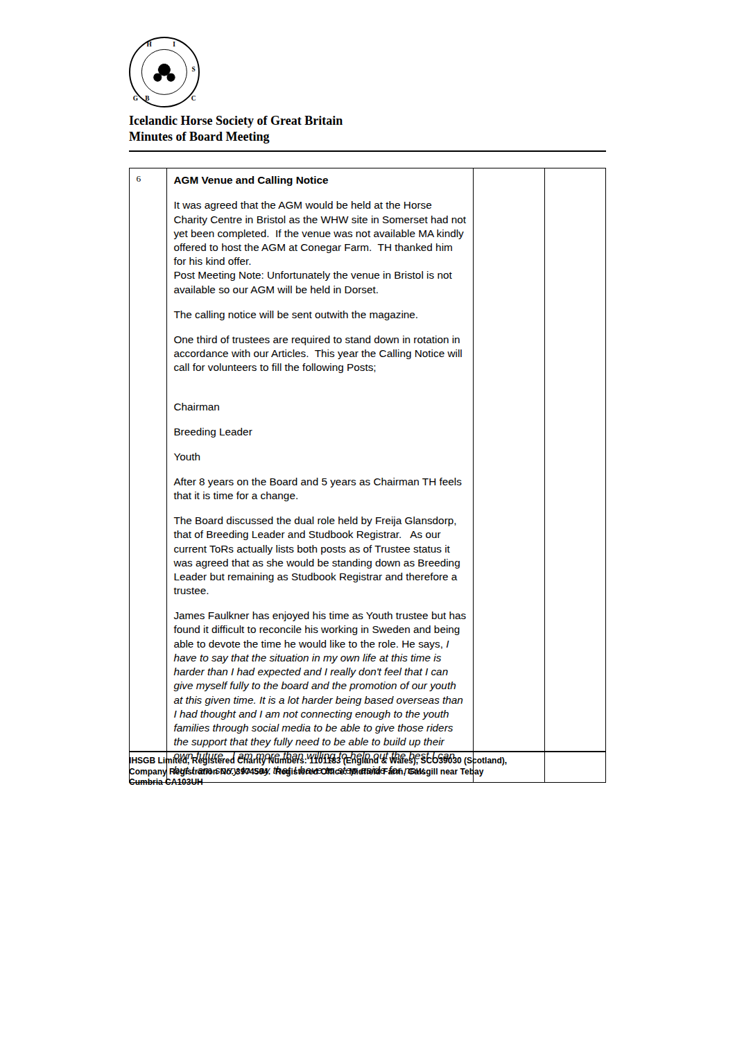H I S G B C
Icelandic Horse Society of Great Britain Minutes of Board Meeting
| 6 | AGM Venue and Calling Notice It was agreed that the AGM would be held at the Horse Charity Centre in Bristol as the WHW site in Somerset had not yet been completed. If the venue was not available MA kindly offered to host the AGM at Conegar Farm. TH thanked him for his kind offer. Post Meeting Note: Unfortunately the venue in Bristol is not available so our AGM will be held in Dorset. The calling notice will be sent outwith the magazine. One third of trustees are required to stand down in rotation in accordance with our Articles. This year the Calling Notice will call for volunteers to fill the following Posts; Chairman Breeding Leader Youth After 8 years on the Board and 5 years as Chairman TH feels that it is time for a change. The Board discussed the dual role held by Freija Glansdorp, that of Breeding Leader and Studbook Registrar. As our current ToRs actually lists both posts as of Trustee status it was agreed that as she would be standing down as Breeding Leader but remaining as Studbook Registrar and therefore a trustee. James Faulkner has enjoyed his time as Youth trustee but has found it difficult to reconcile his working in Sweden and being able to devote the time he would like to the role. He says, I have to say that the situation in my own life at this time is harder than I had expected and I really don't feel that I can give myself fully to the board and the promotion of our youth at this given time. It is a lot harder being based overseas than I had thought and I am not connecting enough to the youth families through social media to be able to give those riders the support that they fully need to be able to build up their own future. I am more than willing to help out the best I can but I am sorry to say that I have to step aside for now. | | |
IHSGB Limited, Registered Charity Numbers: 1101183 (England & Wales), SCO39030 (Scotland), Company Registration No. 3974594. Registered Office: Midfield Farm, Gaisgill near Tebay Cumbria CA103UH